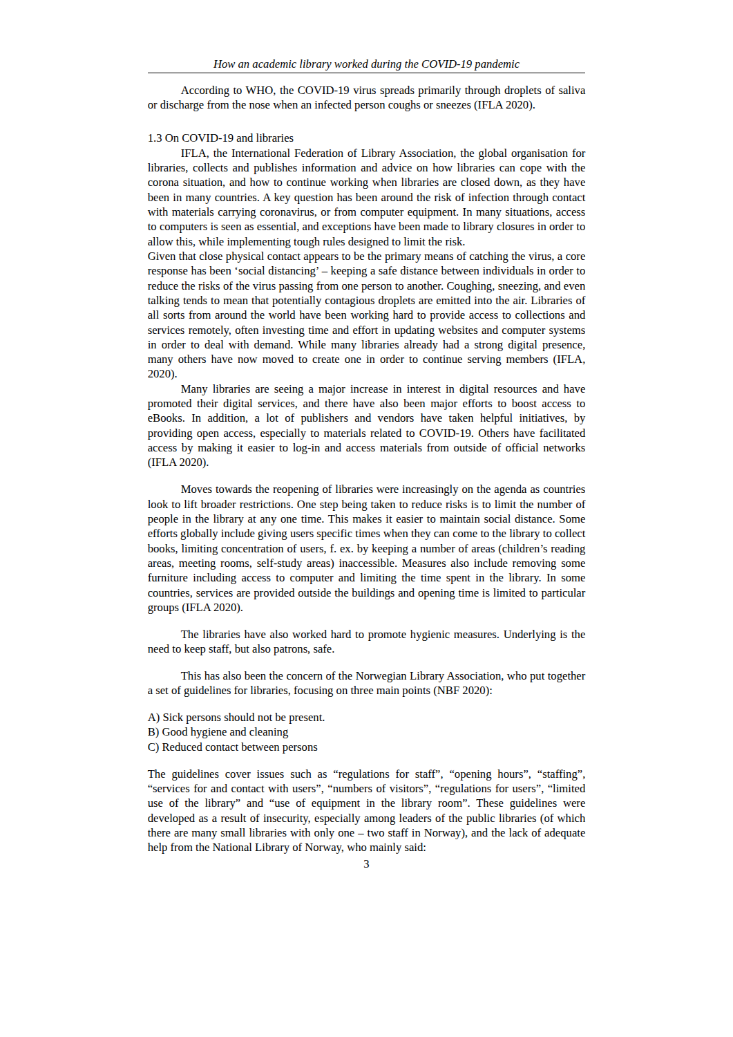How an academic library worked during the COVID-19 pandemic
According to WHO, the COVID-19 virus spreads primarily through droplets of saliva or discharge from the nose when an infected person coughs or sneezes (IFLA 2020).
1.3 On COVID-19 and libraries
IFLA, the International Federation of Library Association, the global organisation for libraries, collects and publishes information and advice on how libraries can cope with the corona situation, and how to continue working when libraries are closed down, as they have been in many countries. A key question has been around the risk of infection through contact with materials carrying coronavirus, or from computer equipment. In many situations, access to computers is seen as essential, and exceptions have been made to library closures in order to allow this, while implementing tough rules designed to limit the risk.
Given that close physical contact appears to be the primary means of catching the virus, a core response has been ‘social distancing’ – keeping a safe distance between individuals in order to reduce the risks of the virus passing from one person to another. Coughing, sneezing, and even talking tends to mean that potentially contagious droplets are emitted into the air. Libraries of all sorts from around the world have been working hard to provide access to collections and services remotely, often investing time and effort in updating websites and computer systems in order to deal with demand. While many libraries already had a strong digital presence, many others have now moved to create one in order to continue serving members (IFLA, 2020).
Many libraries are seeing a major increase in interest in digital resources and have promoted their digital services, and there have also been major efforts to boost access to eBooks. In addition, a lot of publishers and vendors have taken helpful initiatives, by providing open access, especially to materials related to COVID-19. Others have facilitated access by making it easier to log-in and access materials from outside of official networks (IFLA 2020).
Moves towards the reopening of libraries were increasingly on the agenda as countries look to lift broader restrictions. One step being taken to reduce risks is to limit the number of people in the library at any one time. This makes it easier to maintain social distance. Some efforts globally include giving users specific times when they can come to the library to collect books, limiting concentration of users, f. ex. by keeping a number of areas (children’s reading areas, meeting rooms, self-study areas) inaccessible. Measures also include removing some furniture including access to computer and limiting the time spent in the library. In some countries, services are provided outside the buildings and opening time is limited to particular groups (IFLA 2020).
The libraries have also worked hard to promote hygienic measures. Underlying is the need to keep staff, but also patrons, safe.
This has also been the concern of the Norwegian Library Association, who put together a set of guidelines for libraries, focusing on three main points (NBF 2020):
A) Sick persons should not be present.
B) Good hygiene and cleaning
C) Reduced contact between persons
The guidelines cover issues such as “regulations for staff”, “opening hours”, “staffing”, “services for and contact with users”, “numbers of visitors”, “regulations for users”, “limited use of the library” and “use of equipment in the library room”. These guidelines were developed as a result of insecurity, especially among leaders of the public libraries (of which there are many small libraries with only one – two staff in Norway), and the lack of adequate help from the National Library of Norway, who mainly said:
3